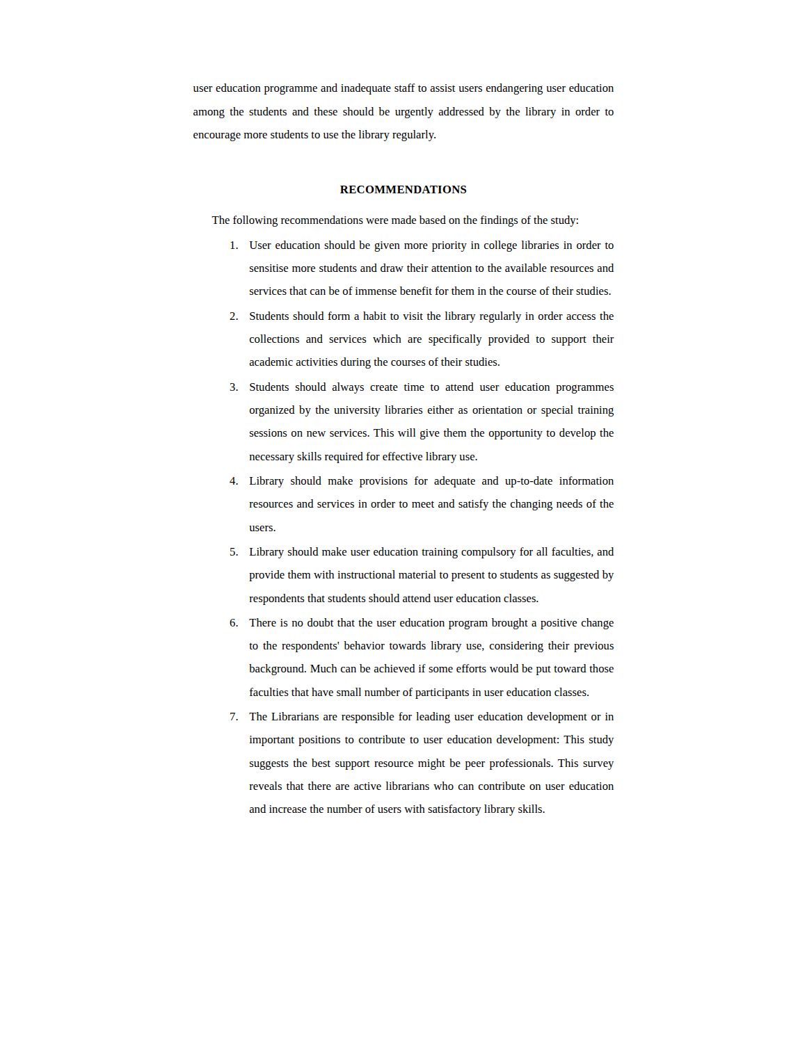user education programme and inadequate staff to assist users endangering user education among the students and these should be urgently addressed by the library in order to encourage more students to use the library regularly.
RECOMMENDATIONS
The following recommendations were made based on the findings of the study:
User education should be given more priority in college libraries in order to sensitise more students and draw their attention to the available resources and services that can be of immense benefit for them in the course of their studies.
Students should form a habit to visit the library regularly in order access the collections and services which are specifically provided to support their academic activities during the courses of their studies.
Students should always create time to attend user education programmes organized by the university libraries either as orientation or special training sessions on new services. This will give them the opportunity to develop the necessary skills required for effective library use.
Library should make provisions for adequate and up-to-date information resources and services in order to meet and satisfy the changing needs of the users.
Library should make user education training compulsory for all faculties, and provide them with instructional material to present to students as suggested by respondents that students should attend user education classes.
There is no doubt that the user education program brought a positive change to the respondents' behavior towards library use, considering their previous background. Much can be achieved if some efforts would be put toward those faculties that have small number of participants in user education classes.
The Librarians are responsible for leading user education development or in important positions to contribute to user education development: This study suggests the best support resource might be peer professionals. This survey reveals that there are active librarians who can contribute on user education and increase the number of users with satisfactory library skills.